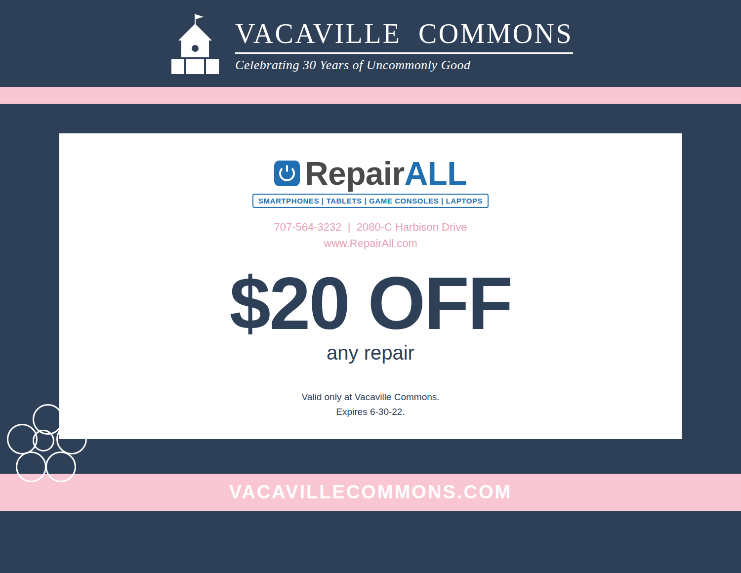Vacaville Commons
Celebrating 30 Years of Uncommonly Good
Repair ALL
SMARTPHONES | TABLETS | GAME CONSOLES | LAPTOPS
707-564-3232 | 2080-C Harbison Drive
www.RepairAll.com
$20 OFF
any repair
Valid only at Vacaville Commons.
Expires 6-30-22.
VACAVILLECOMMONS.COM